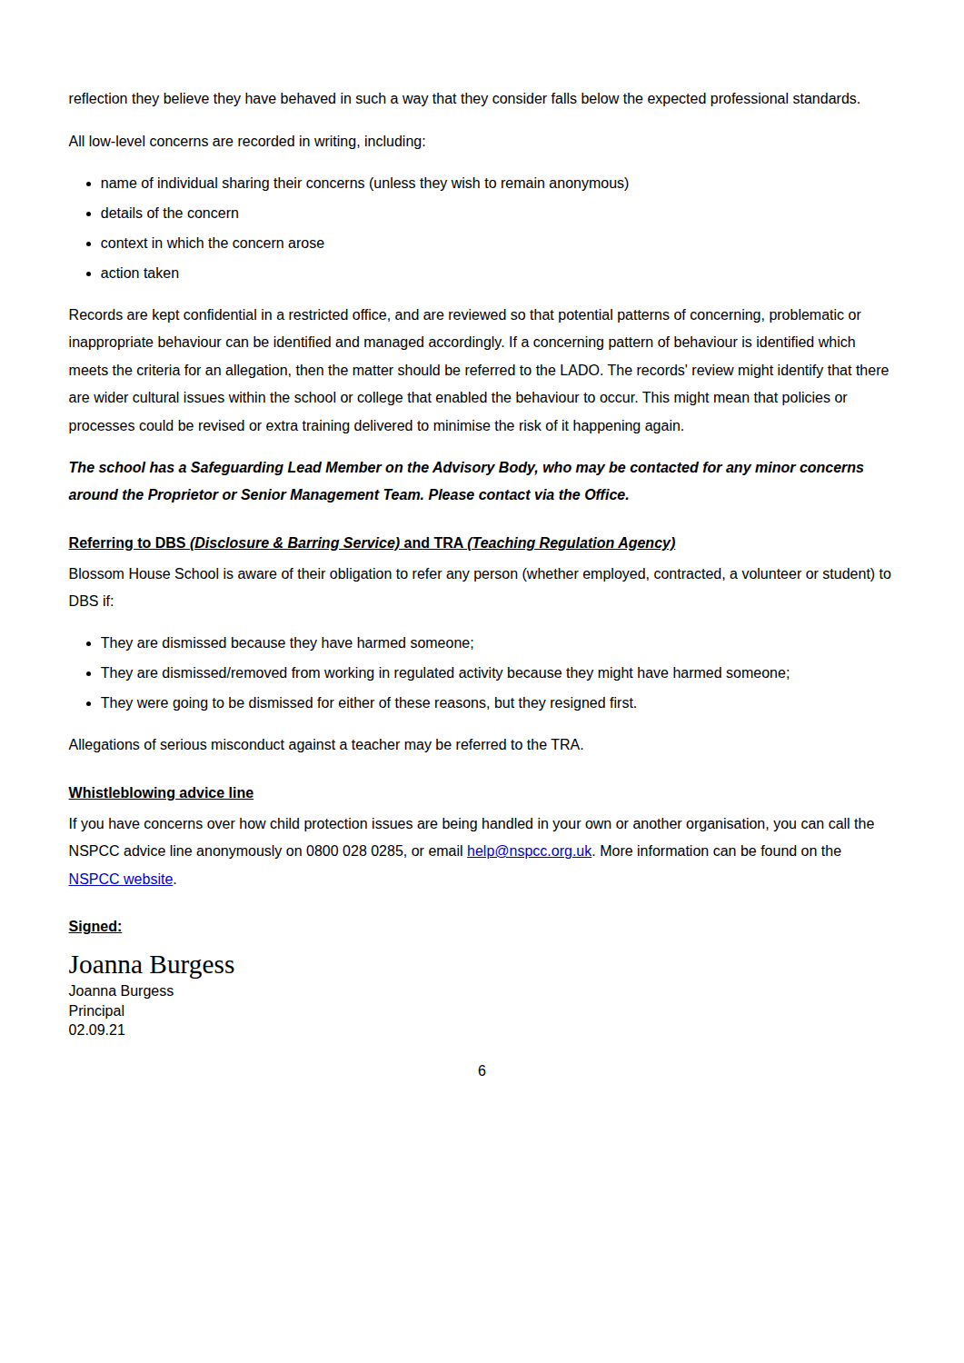reflection they believe they have behaved in such a way that they consider falls below the expected professional standards.
All low-level concerns are recorded in writing, including:
name of individual sharing their concerns (unless they wish to remain anonymous)
details of the concern
context in which the concern arose
action taken
Records are kept confidential in a restricted office, and are reviewed so that potential patterns of concerning, problematic or inappropriate behaviour can be identified and managed accordingly. If a concerning pattern of behaviour is identified which meets the criteria for an allegation, then the matter should be referred to the LADO. The records' review might identify that there are wider cultural issues within the school or college that enabled the behaviour to occur. This might mean that policies or processes could be revised or extra training delivered to minimise the risk of it happening again.
The school has a Safeguarding Lead Member on the Advisory Body, who may be contacted for any minor concerns around the Proprietor or Senior Management Team. Please contact via the Office.
Referring to DBS (Disclosure & Barring Service) and TRA (Teaching Regulation Agency)
Blossom House School is aware of their obligation to refer any person (whether employed, contracted, a volunteer or student) to DBS if:
They are dismissed because they have harmed someone;
They are dismissed/removed from working in regulated activity because they might have harmed someone;
They were going to be dismissed for either of these reasons, but they resigned first.
Allegations of serious misconduct against a teacher may be referred to the TRA.
Whistleblowing advice line
If you have concerns over how child protection issues are being handled in your own or another organisation, you can call the NSPCC advice line anonymously on 0800 028 0285, or email help@nspcc.org.uk. More information can be found on the NSPCC website.
Signed:
Joanna Burgess
Joanna Burgess
Principal
02.09.21
6